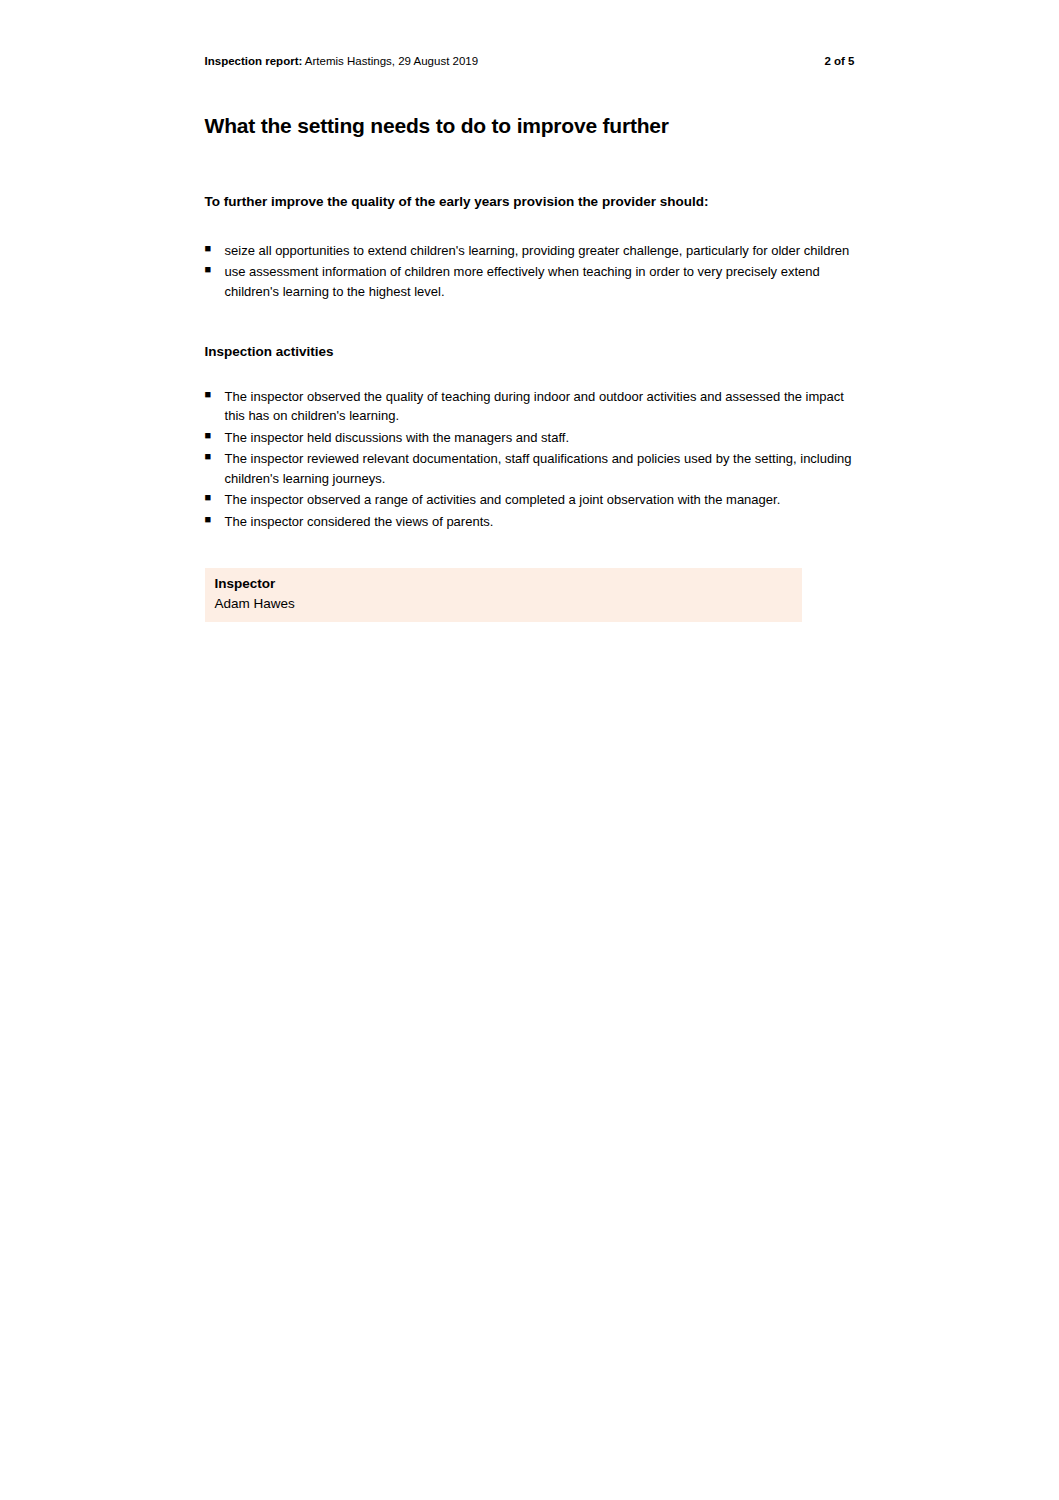Inspection report: Artemis Hastings, 29 August 2019
2 of 5
What the setting needs to do to improve further
To further improve the quality of the early years provision the provider should:
seize all opportunities to extend children's learning, providing greater challenge, particularly for older children
use assessment information of children more effectively when teaching in order to very precisely extend children's learning to the highest level.
Inspection activities
The inspector observed the quality of teaching during indoor and outdoor activities and assessed the impact this has on children's learning.
The inspector held discussions with the managers and staff.
The inspector reviewed relevant documentation, staff qualifications and policies used by the setting, including children's learning journeys.
The inspector observed a range of activities and completed a joint observation with the manager.
The inspector considered the views of parents.
Inspector
Adam Hawes